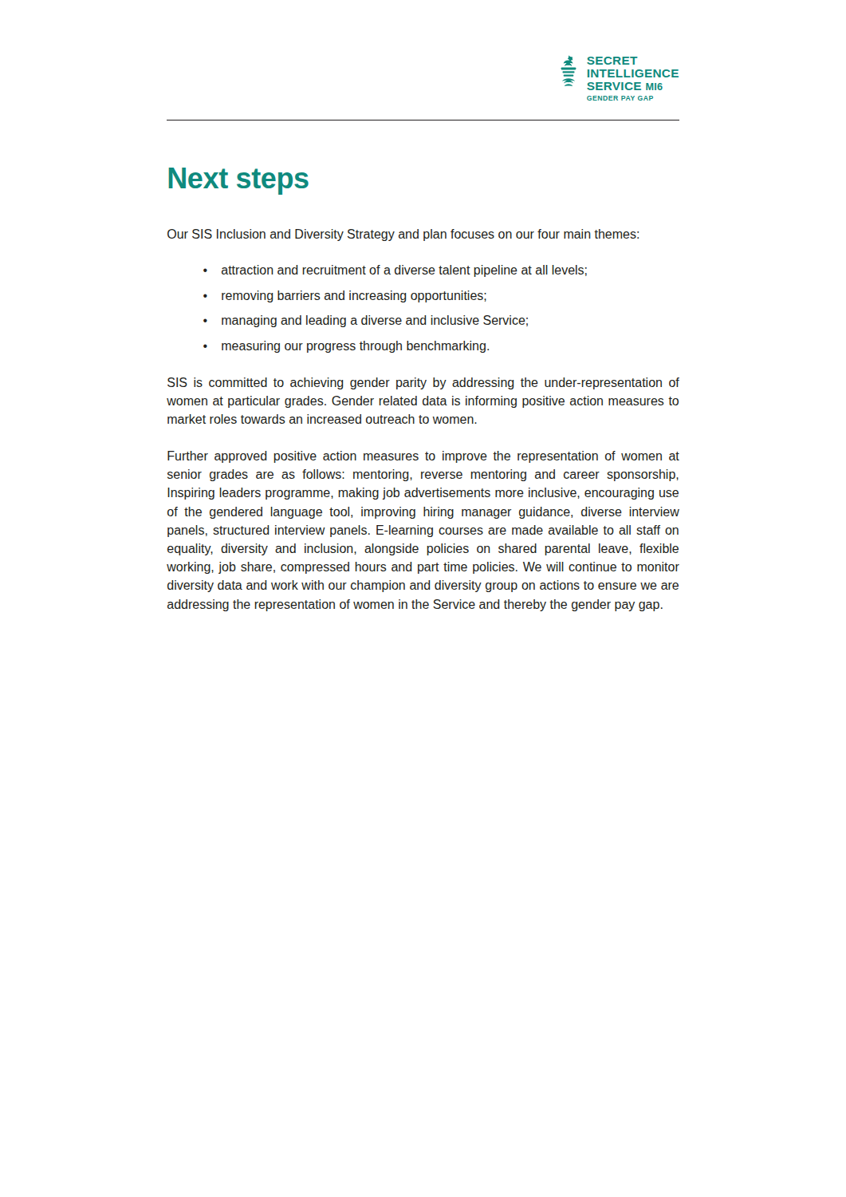SECRET
INTELLIGENCE
SERVICE MI6
GENDER PAY GAP
Next steps
Our SIS Inclusion and Diversity Strategy and plan focuses on our four main themes:
attraction and recruitment of a diverse talent pipeline at all levels;
removing barriers and increasing opportunities;
managing and leading a diverse and inclusive Service;
measuring our progress through benchmarking.
SIS is committed to achieving gender parity by addressing the under-representation of women at particular grades. Gender related data is informing positive action measures to market roles towards an increased outreach to women.
Further approved positive action measures to improve the representation of women at senior grades are as follows: mentoring, reverse mentoring and career sponsorship, Inspiring leaders programme, making job advertisements more inclusive, encouraging use of the gendered language tool, improving hiring manager guidance, diverse interview panels, structured interview panels. E-learning courses are made available to all staff on equality, diversity and inclusion, alongside policies on shared parental leave, flexible working, job share, compressed hours and part time policies. We will continue to monitor diversity data and work with our champion and diversity group on actions to ensure we are addressing the representation of women in the Service and thereby the gender pay gap.